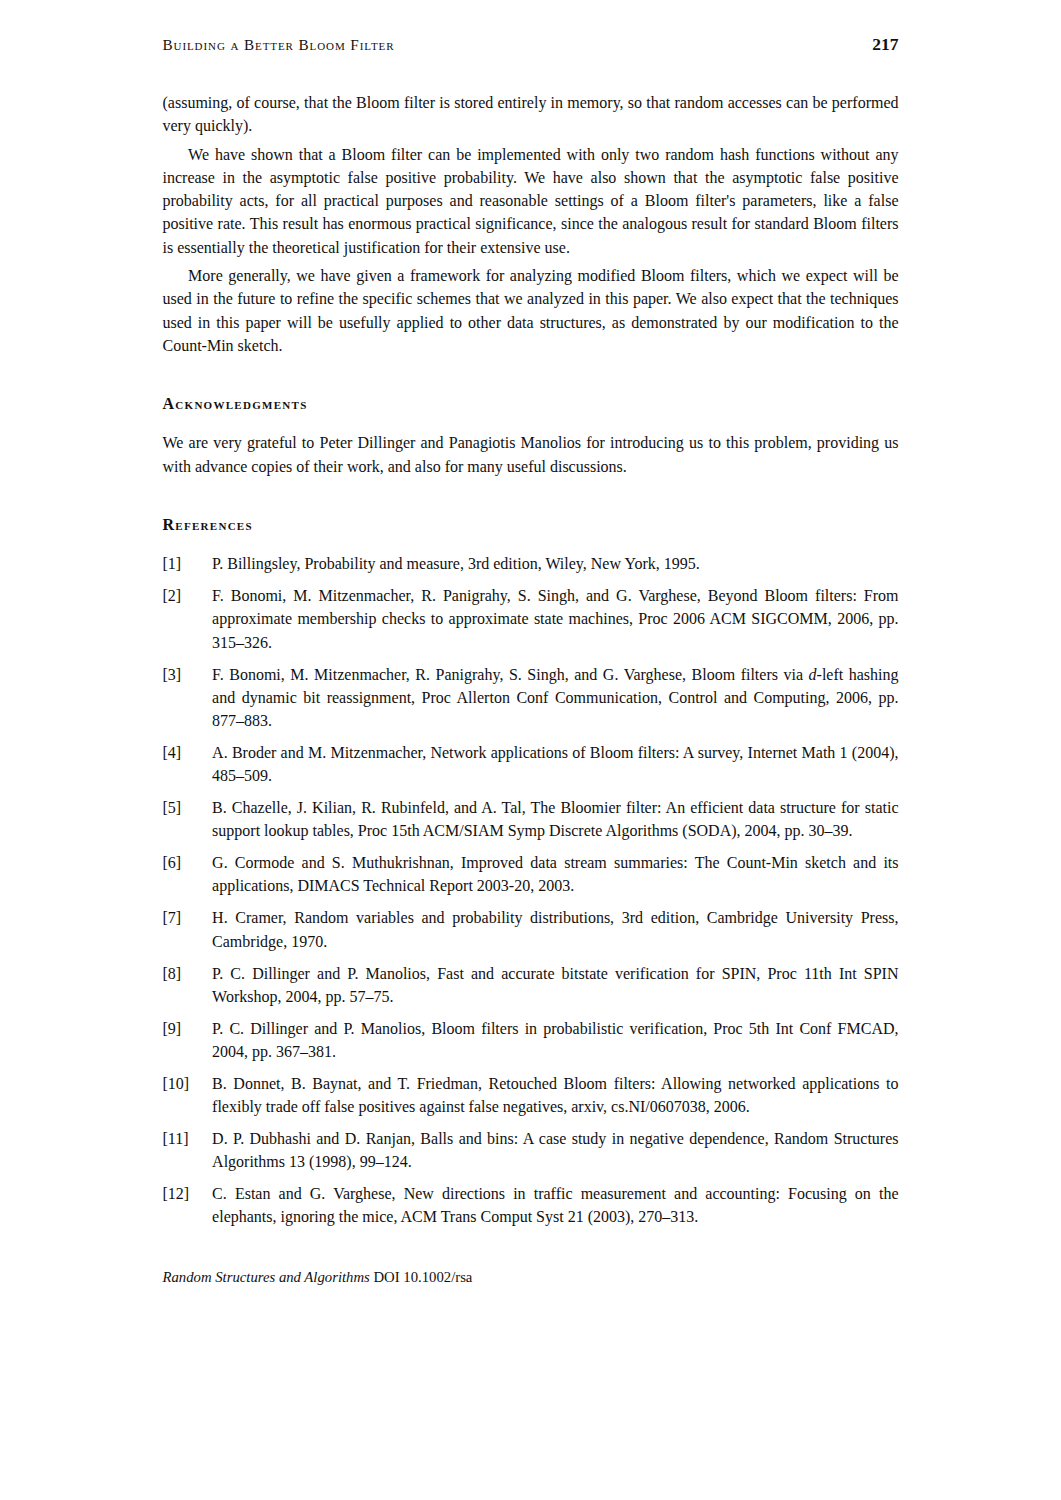Building a Better Bloom Filter 217
(assuming, of course, that the Bloom filter is stored entirely in memory, so that random accesses can be performed very quickly).
We have shown that a Bloom filter can be implemented with only two random hash functions without any increase in the asymptotic false positive probability. We have also shown that the asymptotic false positive probability acts, for all practical purposes and reasonable settings of a Bloom filter's parameters, like a false positive rate. This result has enormous practical significance, since the analogous result for standard Bloom filters is essentially the theoretical justification for their extensive use.
More generally, we have given a framework for analyzing modified Bloom filters, which we expect will be used in the future to refine the specific schemes that we analyzed in this paper. We also expect that the techniques used in this paper will be usefully applied to other data structures, as demonstrated by our modification to the Count-Min sketch.
Acknowledgments
We are very grateful to Peter Dillinger and Panagiotis Manolios for introducing us to this problem, providing us with advance copies of their work, and also for many useful discussions.
References
P. Billingsley, Probability and measure, 3rd edition, Wiley, New York, 1995.
F. Bonomi, M. Mitzenmacher, R. Panigrahy, S. Singh, and G. Varghese, Beyond Bloom filters: From approximate membership checks to approximate state machines, Proc 2006 ACM SIGCOMM, 2006, pp. 315–326.
F. Bonomi, M. Mitzenmacher, R. Panigrahy, S. Singh, and G. Varghese, Bloom filters via d-left hashing and dynamic bit reassignment, Proc Allerton Conf Communication, Control and Computing, 2006, pp. 877–883.
A. Broder and M. Mitzenmacher, Network applications of Bloom filters: A survey, Internet Math 1 (2004), 485–509.
B. Chazelle, J. Kilian, R. Rubinfeld, and A. Tal, The Bloomier filter: An efficient data structure for static support lookup tables, Proc 15th ACM/SIAM Symp Discrete Algorithms (SODA), 2004, pp. 30–39.
G. Cormode and S. Muthukrishnan, Improved data stream summaries: The Count-Min sketch and its applications, DIMACS Technical Report 2003-20, 2003.
H. Cramer, Random variables and probability distributions, 3rd edition, Cambridge University Press, Cambridge, 1970.
P. C. Dillinger and P. Manolios, Fast and accurate bitstate verification for SPIN, Proc 11th Int SPIN Workshop, 2004, pp. 57–75.
P. C. Dillinger and P. Manolios, Bloom filters in probabilistic verification, Proc 5th Int Conf FMCAD, 2004, pp. 367–381.
B. Donnet, B. Baynat, and T. Friedman, Retouched Bloom filters: Allowing networked applications to flexibly trade off false positives against false negatives, arxiv, cs.NI/0607038, 2006.
D. P. Dubhashi and D. Ranjan, Balls and bins: A case study in negative dependence, Random Structures Algorithms 13 (1998), 99–124.
C. Estan and G. Varghese, New directions in traffic measurement and accounting: Focusing on the elephants, ignoring the mice, ACM Trans Comput Syst 21 (2003), 270–313.
Random Structures and Algorithms DOI 10.1002/rsa